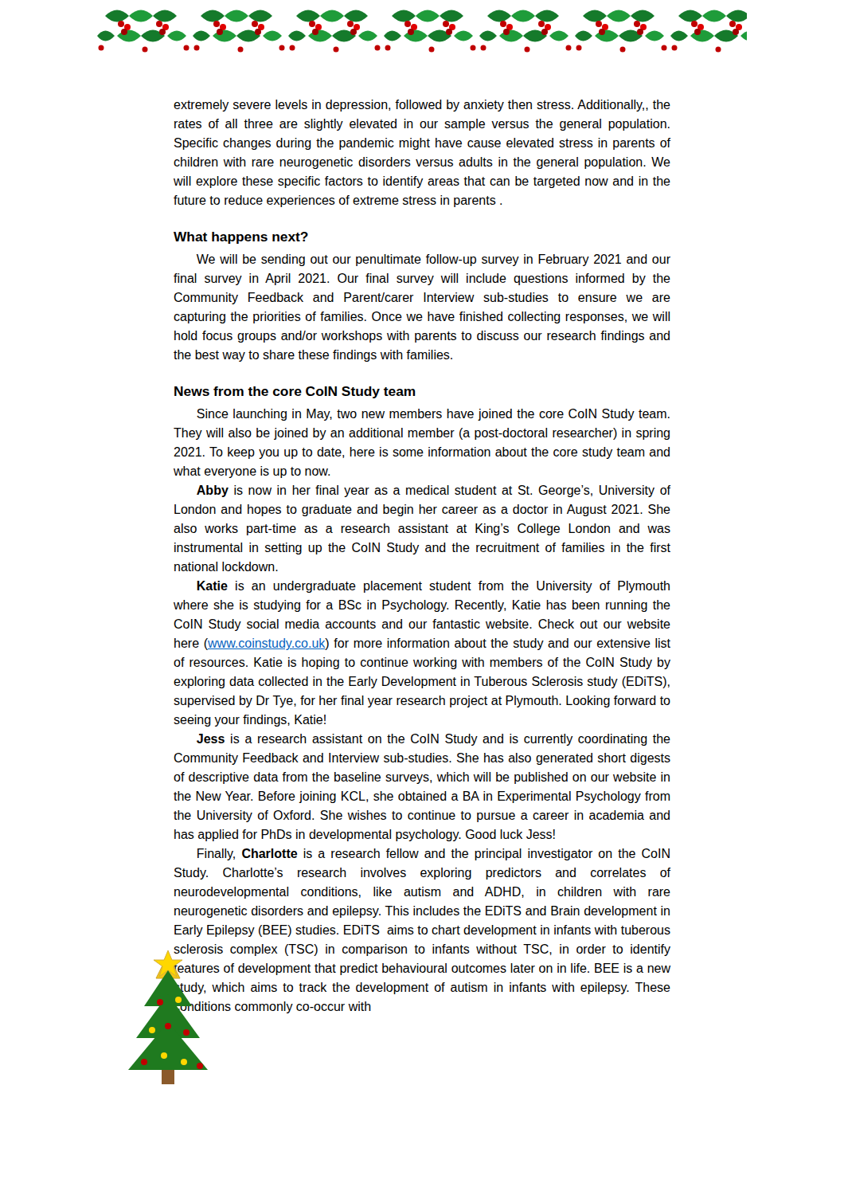extremely severe levels in depression, followed by anxiety then stress. Additionally,, the rates of all three are slightly elevated in our sample versus the general population. Specific changes during the pandemic might have cause elevated stress in parents of children with rare neurogenetic disorders versus adults in the general population. We will explore these specific factors to identify areas that can be targeted now and in the future to reduce experiences of extreme stress in parents .
What happens next?
We will be sending out our penultimate follow-up survey in February 2021 and our final survey in April 2021. Our final survey will include questions informed by the Community Feedback and Parent/carer Interview sub-studies to ensure we are capturing the priorities of families. Once we have finished collecting responses, we will hold focus groups and/or workshops with parents to discuss our research findings and the best way to share these findings with families.
News from the core CoIN Study team
Since launching in May, two new members have joined the core CoIN Study team. They will also be joined by an additional member (a post-doctoral researcher) in spring 2021. To keep you up to date, here is some information about the core study team and what everyone is up to now.
Abby is now in her final year as a medical student at St. George’s, University of London and hopes to graduate and begin her career as a doctor in August 2021. She also works part-time as a research assistant at King’s College London and was instrumental in setting up the CoIN Study and the recruitment of families in the first national lockdown.
Katie is an undergraduate placement student from the University of Plymouth where she is studying for a BSc in Psychology. Recently, Katie has been running the CoIN Study social media accounts and our fantastic website. Check out our website here (www.coinstudy.co.uk) for more information about the study and our extensive list of resources. Katie is hoping to continue working with members of the CoIN Study by exploring data collected in the Early Development in Tuberous Sclerosis study (EDiTS), supervised by Dr Tye, for her final year research project at Plymouth. Looking forward to seeing your findings, Katie!
Jess is a research assistant on the CoIN Study and is currently coordinating the Community Feedback and Interview sub-studies. She has also generated short digests of descriptive data from the baseline surveys, which will be published on our website in the New Year. Before joining KCL, she obtained a BA in Experimental Psychology from the University of Oxford. She wishes to continue to pursue a career in academia and has applied for PhDs in developmental psychology. Good luck Jess!
Finally, Charlotte is a research fellow and the principal investigator on the CoIN Study. Charlotte’s research involves exploring predictors and correlates of neurodevelopmental conditions, like autism and ADHD, in children with rare neurogenetic disorders and epilepsy. This includes the EDiTS and Brain development in Early Epilepsy (BEE) studies. EDiTS aims to chart development in infants with tuberous sclerosis complex (TSC) in comparison to infants without TSC, in order to identify features of development that predict behavioural outcomes later on in life. BEE is a new study, which aims to track the development of autism in infants with epilepsy. These conditions commonly co-occur with